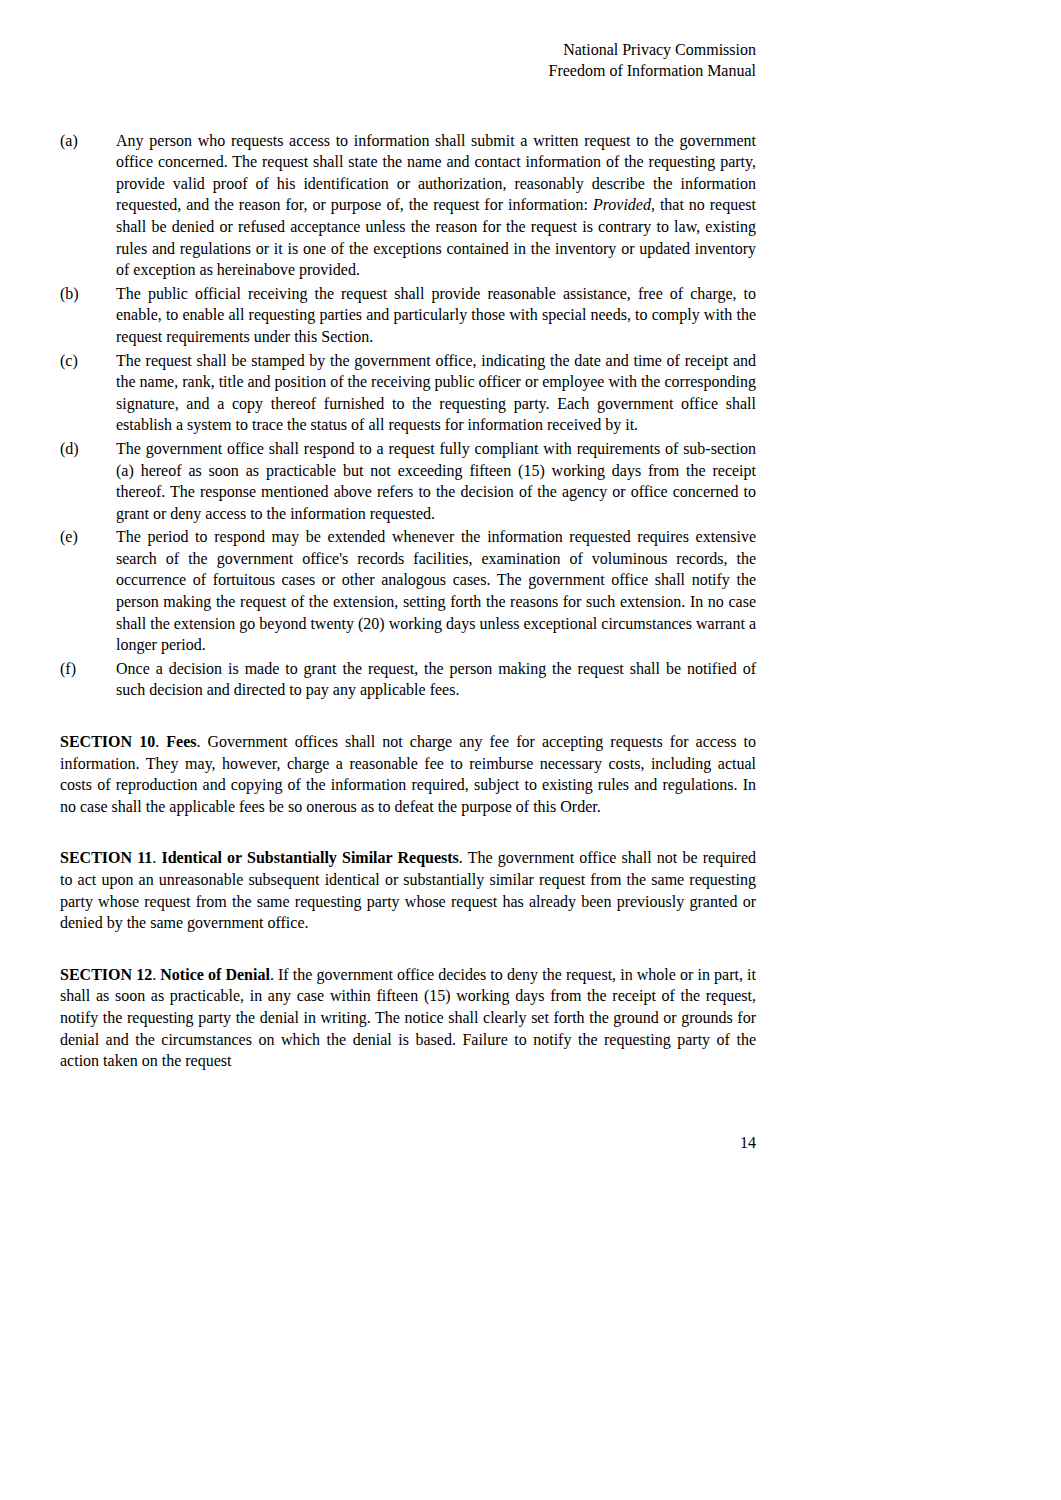National Privacy Commission
Freedom of Information Manual
(a) Any person who requests access to information shall submit a written request to the government office concerned. The request shall state the name and contact information of the requesting party, provide valid proof of his identification or authorization, reasonably describe the information requested, and the reason for, or purpose of, the request for information: Provided, that no request shall be denied or refused acceptance unless the reason for the request is contrary to law, existing rules and regulations or it is one of the exceptions contained in the inventory or updated inventory of exception as hereinabove provided.
(b) The public official receiving the request shall provide reasonable assistance, free of charge, to enable, to enable all requesting parties and particularly those with special needs, to comply with the request requirements under this Section.
(c) The request shall be stamped by the government office, indicating the date and time of receipt and the name, rank, title and position of the receiving public officer or employee with the corresponding signature, and a copy thereof furnished to the requesting party. Each government office shall establish a system to trace the status of all requests for information received by it.
(d) The government office shall respond to a request fully compliant with requirements of sub-section (a) hereof as soon as practicable but not exceeding fifteen (15) working days from the receipt thereof. The response mentioned above refers to the decision of the agency or office concerned to grant or deny access to the information requested.
(e) The period to respond may be extended whenever the information requested requires extensive search of the government office's records facilities, examination of voluminous records, the occurrence of fortuitous cases or other analogous cases. The government office shall notify the person making the request of the extension, setting forth the reasons for such extension. In no case shall the extension go beyond twenty (20) working days unless exceptional circumstances warrant a longer period.
(f) Once a decision is made to grant the request, the person making the request shall be notified of such decision and directed to pay any applicable fees.
SECTION 10. Fees. Government offices shall not charge any fee for accepting requests for access to information. They may, however, charge a reasonable fee to reimburse necessary costs, including actual costs of reproduction and copying of the information required, subject to existing rules and regulations. In no case shall the applicable fees be so onerous as to defeat the purpose of this Order.
SECTION 11. Identical or Substantially Similar Requests. The government office shall not be required to act upon an unreasonable subsequent identical or substantially similar request from the same requesting party whose request from the same requesting party whose request has already been previously granted or denied by the same government office.
SECTION 12. Notice of Denial. If the government office decides to deny the request, in whole or in part, it shall as soon as practicable, in any case within fifteen (15) working days from the receipt of the request, notify the requesting party the denial in writing. The notice shall clearly set forth the ground or grounds for denial and the circumstances on which the denial is based. Failure to notify the requesting party of the action taken on the request
14